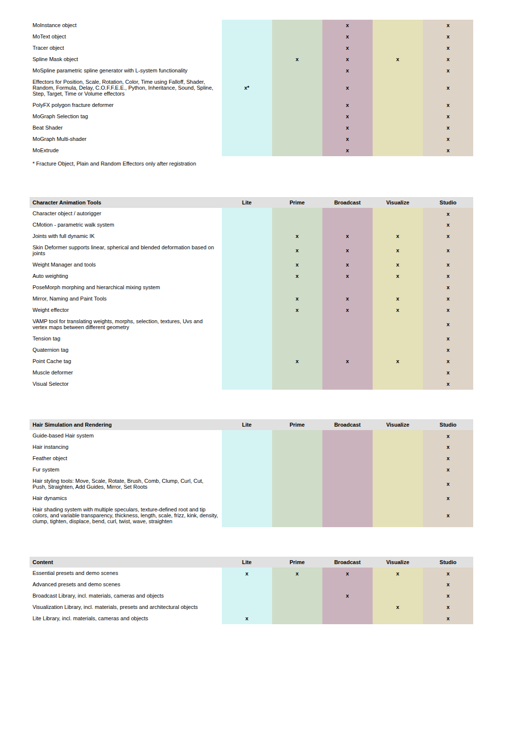| MoInstance object | | | x | | x |
| MoText object | | | x | | x |
| Tracer object | | | x | | x |
| Spline Mask object | | x | x | x | x |
| MoSpline parametric spline generator with L-system functionality | | | x | | x |
| Effectors for Position, Scale, Rotation, Color, Time using Falloff, Shader, Random, Formula, Delay, C.O.F.F.E.E., Python, Inheritance, Sound, Spline, Step, Target, Time or Volume effectors | x* | | x | | x |
| PolyFX polygon fracture deformer | | | x | | x |
| MoGraph Selection tag | | | x | | x |
| Beat Shader | | | x | | x |
| MoGraph Multi-shader | | | x | | x |
| MoExtrude | | | x | | x |
| * Fracture Object, Plain and Random Effectors only after registration |
| Character Animation Tools | Lite | Prime | Broadcast | Visualize | Studio |
| Character object / autorigger | | | | | x |
| CMotion - parametric walk system | | | | | x |
| Joints with full dynamic IK | | x | x | x | x |
| Skin Deformer supports linear, spherical and blended deformation based on joints | | x | x | x | x |
| Weight Manager and tools | | x | x | x | x |
| Auto weighting | | x | x | x | x |
| PoseMorph morphing and hierarchical mixing system | | | | | x |
| Mirror, Naming and Paint Tools | | x | x | x | x |
| Weight effector | | x | x | x | x |
| VAMP tool for translating weights, morphs, selection, textures, Uvs and vertex maps between different geometry | | | | | x |
| Tension tag | | | | | x |
| Quaternion tag | | | | | x |
| Point Cache tag | | x | x | x | x |
| Muscle deformer | | | | | x |
| Visual Selector | | | | | x |
| Hair Simulation and Rendering | Lite | Prime | Broadcast | Visualize | Studio |
| Guide-based Hair system | | | | | x |
| Hair instancing | | | | | x |
| Feather object | | | | | x |
| Fur system | | | | | x |
| Hair styling tools: Move, Scale, Rotate, Brush, Comb, Clump, Curl, Cut, Push, Straighten, Add Guides, Mirror, Set Roots | | | | | x |
| Hair dynamics | | | | | x |
| Hair shading system with multiple speculars, texture-defined root and tip colors, and variable transparency, thickness, length, scale, frizz, kink, density, clump, tighten, displace, bend, curl, twist, wave, straighten | | | | | x |
| Content | Lite | Prime | Broadcast | Visualize | Studio |
| Essential presets and demo scenes | x | x | x | x | x |
| Advanced presets and demo scenes | | | | | x |
| Broadcast Library, incl. materials, cameras and objects | | | x | | x |
| Visualization Library, incl. materials, presets and architectural objects | | | | x | x |
| Lite Library, incl. materials, cameras and objects | x | | | | x |